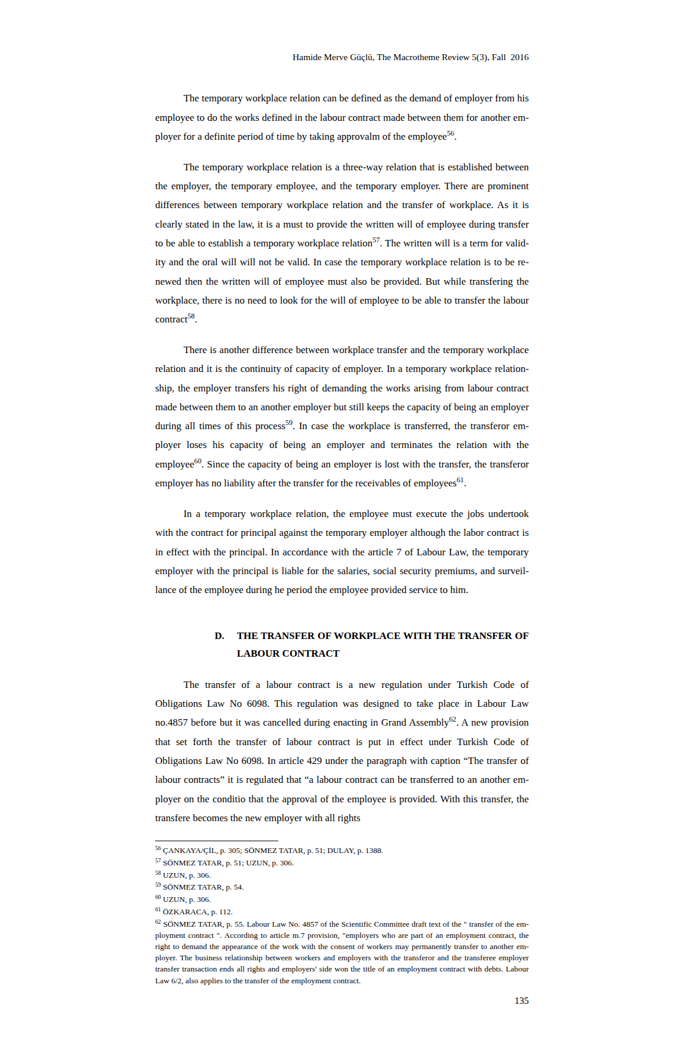Hamide Merve Güçlü, The Macrotheme Review 5(3), Fall 2016
The temporary workplace relation can be defined as the demand of employer from his employee to do the works defined in the labour contract made between them for another employer for a definite period of time by taking approvalm of the employee56.
The temporary workplace relation is a three-way relation that is established between the employer, the temporary employee, and the temporary employer. There are prominent differences between temporary workplace relation and the transfer of workplace. As it is clearly stated in the law, it is a must to provide the written will of employee during transfer to be able to establish a temporary workplace relation57. The written will is a term for validity and the oral will will not be valid. In case the temporary workplace relation is to be renewed then the written will of employee must also be provided. But while transfering the workplace, there is no need to look for the will of employee to be able to transfer the labour contract58.
There is another difference between workplace transfer and the temporary workplace relation and it is the continuity of capacity of employer. In a temporary workplace relationship, the employer transfers his right of demanding the works arising from labour contract made between them to an another employer but still keeps the capacity of being an employer during all times of this process59. In case the workplace is transferred, the transferor employer loses his capacity of being an employer and terminates the relation with the employee60. Since the capacity of being an employer is lost with the transfer, the transferor employer has no liability after the transfer for the receivables of employees61.
In a temporary workplace relation, the employee must execute the jobs undertook with the contract for principal against the temporary employer although the labor contract is in effect with the principal. In accordance with the article 7 of Labour Law, the temporary employer with the principal is liable for the salaries, social security premiums, and surveillance of the employee during he period the employee provided service to him.
D. The transfer of workplace with the transfer of labour contract
The transfer of a labour contract is a new regulation under Turkish Code of Obligations Law No 6098. This regulation was designed to take place in Labour Law no.4857 before but it was cancelled during enacting in Grand Assembly62. A new provision that set forth the transfer of labour contract is put in effect under Turkish Code of Obligations Law No 6098. In article 429 under the paragraph with caption “The transfer of labour contracts” it is regulated that “a labour contract can be transferred to an another employer on the conditio that the approval of the employee is provided. With this transfer, the transfere becomes the new employer with all rights
56 ÇANKAYA/ÇİL, p. 305; SÖNMEZ TATAR, p. 51; DULAY, p. 1388.
57 SÖNMEZ TATAR, p. 51; UZUN, p. 306.
58 UZUN, p. 306.
59 SÖNMEZ TATAR, p. 54.
60 UZUN, p. 306.
61 ÖZKARACA, p. 112.
62 SÖNMEZ TATAR, p. 55. Labour Law No. 4857 of the Scientific Committee draft text of the " transfer of the employment contract ". According to article m.7 provision, "employers who are part of an employment contract, the right to demand the appearance of the work with the consent of workers may permanently transfer to another employer. The business relationship between workers and employers with the transferor and the transferee employer transfer transaction ends all rights and employers' side won the title of an employment contract with debts. Labour Law 6/2, also applies to the transfer of the employment contract.
135